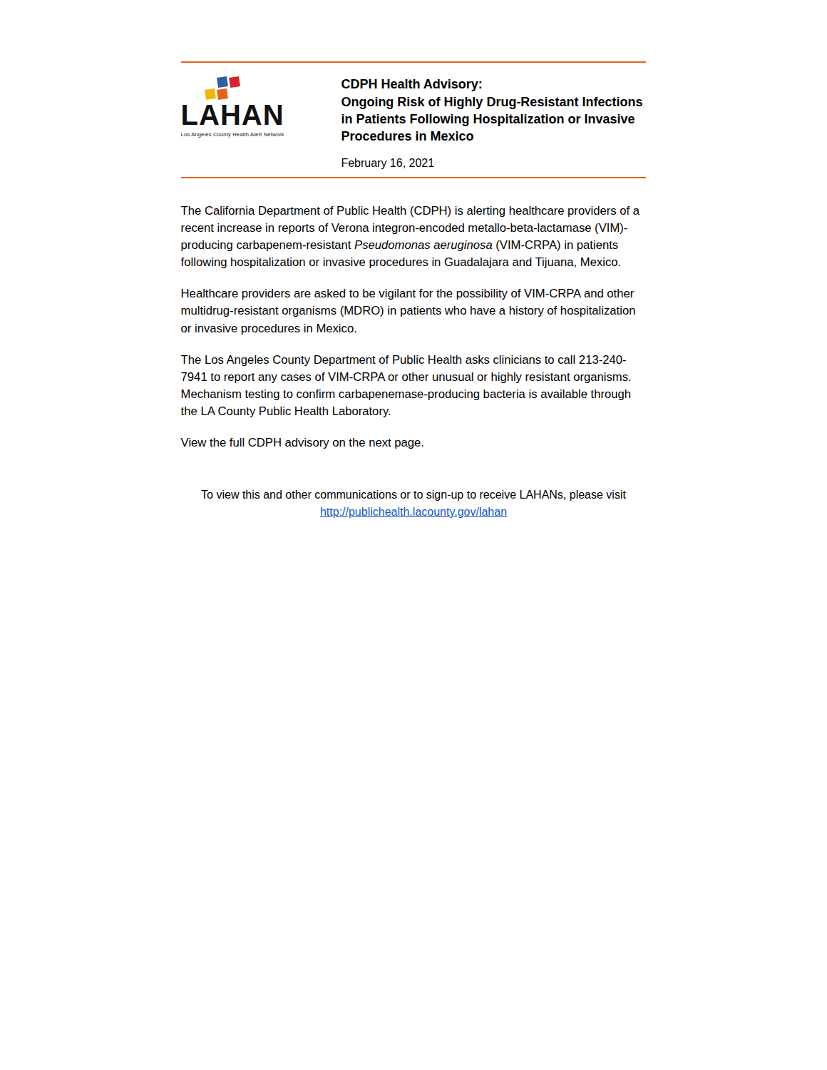LAHAN
Los Angeles County Health Alert Network
CDPH Health Advisory:
Ongoing Risk of Highly Drug-Resistant Infections in Patients Following Hospitalization or Invasive Procedures in Mexico
February 16, 2021
The California Department of Public Health (CDPH) is alerting healthcare providers of a recent increase in reports of Verona integron-encoded metallo-beta-lactamase (VIM)-producing carbapenem-resistant Pseudomonas aeruginosa (VIM-CRPA) in patients following hospitalization or invasive procedures in Guadalajara and Tijuana, Mexico.
Healthcare providers are asked to be vigilant for the possibility of VIM-CRPA and other multidrug-resistant organisms (MDRO) in patients who have a history of hospitalization or invasive procedures in Mexico.
The Los Angeles County Department of Public Health asks clinicians to call 213-240-7941 to report any cases of VIM-CRPA or other unusual or highly resistant organisms. Mechanism testing to confirm carbapenemase-producing bacteria is available through the LA County Public Health Laboratory.
View the full CDPH advisory on the next page.
To view this and other communications or to sign-up to receive LAHANs, please visit
http://publichealth.lacounty.gov/lahan